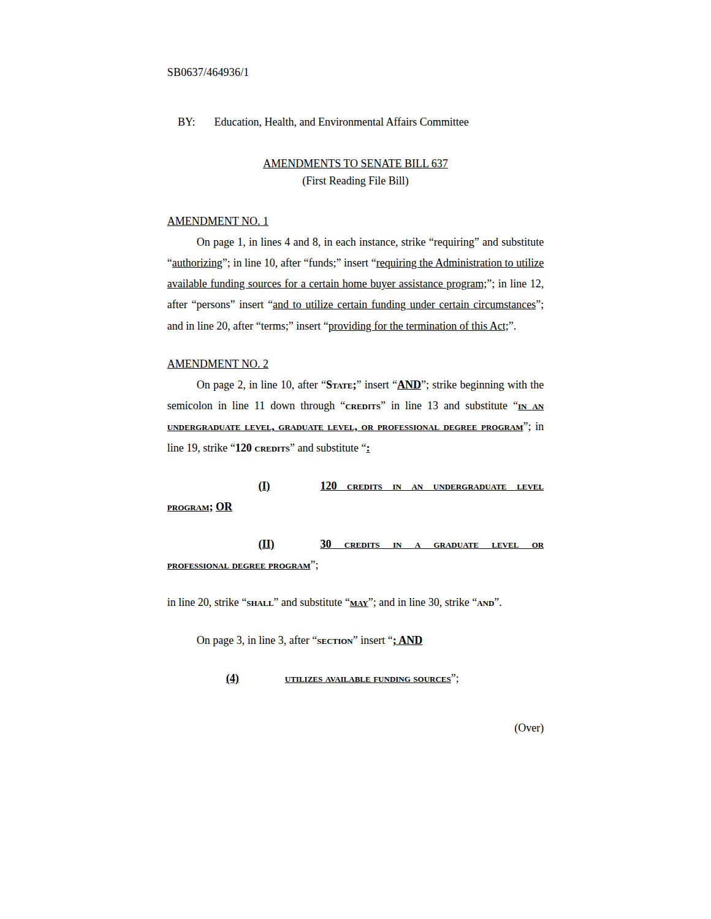SB0637/464936/1
BY: Education, Health, and Environmental Affairs Committee
AMENDMENTS TO SENATE BILL 637 (First Reading File Bill)
AMENDMENT NO. 1
On page 1, in lines 4 and 8, in each instance, strike “requiring” and substitute “authorizing”; in line 10, after “funds;” insert “requiring the Administration to utilize available funding sources for a certain home buyer assistance program;”; in line 12, after “persons” insert “and to utilize certain funding under certain circumstances”; and in line 20, after “terms;” insert “providing for the termination of this Act;”.
AMENDMENT NO. 2
On page 2, in line 10, after “State;” insert “AND”; strike beginning with the semicolon in line 11 down through “credits” in line 13 and substitute “in an undergraduate level, graduate level, or professional degree program”; in line 19, strike “120 credits” and substitute “:
(I) 120 credits in an undergraduate level program; OR
(II) 30 credits in a graduate level or professional degree program”;
in line 20, strike “shall” and substitute “may”; and in line 30, strike “and”.
On page 3, in line 3, after “section” insert “; AND
(4) utilizes available funding sources”;
(Over)